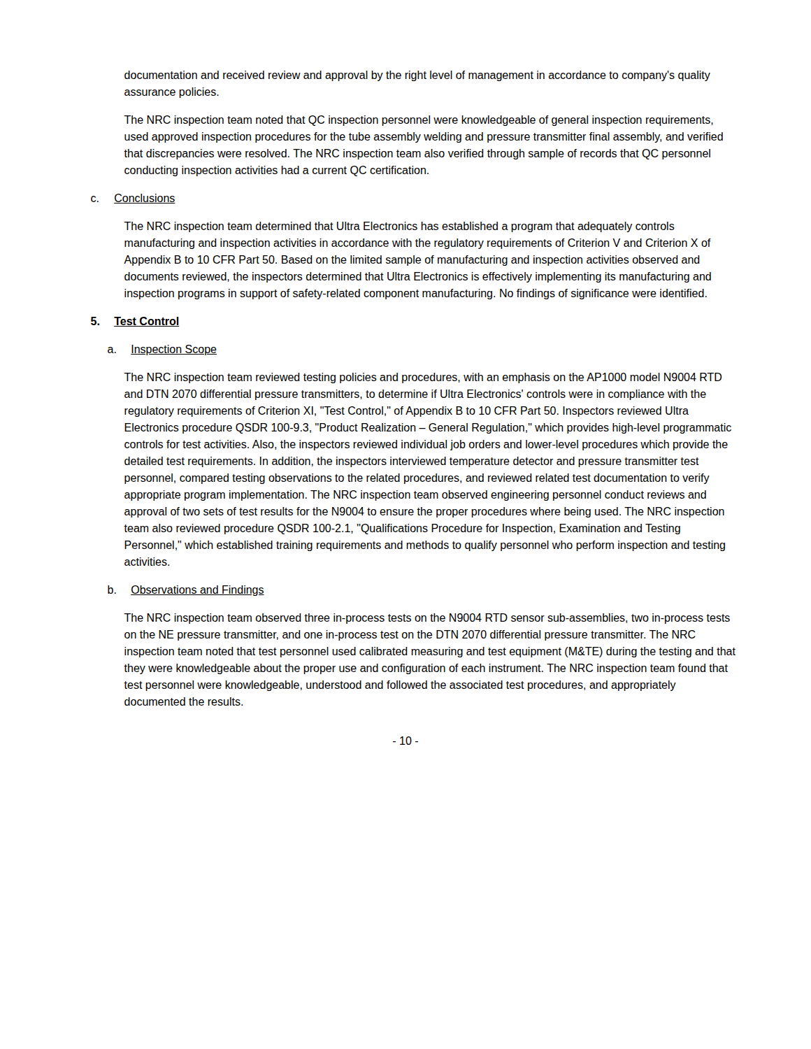documentation and received review and approval by the right level of management in accordance to company's quality assurance policies.
The NRC inspection team noted that QC inspection personnel were knowledgeable of general inspection requirements, used approved inspection procedures for the tube assembly welding and pressure transmitter final assembly, and verified that discrepancies were resolved. The NRC inspection team also verified through sample of records that QC personnel conducting inspection activities had a current QC certification.
c.
Conclusions
The NRC inspection team determined that Ultra Electronics has established a program that adequately controls manufacturing and inspection activities in accordance with the regulatory requirements of Criterion V and Criterion X of Appendix B to 10 CFR Part 50. Based on the limited sample of manufacturing and inspection activities observed and documents reviewed, the inspectors determined that Ultra Electronics is effectively implementing its manufacturing and inspection programs in support of safety-related component manufacturing. No findings of significance were identified.
5.
Test Control
a.
Inspection Scope
The NRC inspection team reviewed testing policies and procedures, with an emphasis on the AP1000 model N9004 RTD and DTN 2070 differential pressure transmitters, to determine if Ultra Electronics' controls were in compliance with the regulatory requirements of Criterion XI, "Test Control," of Appendix B to 10 CFR Part 50. Inspectors reviewed Ultra Electronics procedure QSDR 100-9.3, "Product Realization – General Regulation," which provides high-level programmatic controls for test activities. Also, the inspectors reviewed individual job orders and lower-level procedures which provide the detailed test requirements. In addition, the inspectors interviewed temperature detector and pressure transmitter test personnel, compared testing observations to the related procedures, and reviewed related test documentation to verify appropriate program implementation. The NRC inspection team observed engineering personnel conduct reviews and approval of two sets of test results for the N9004 to ensure the proper procedures where being used. The NRC inspection team also reviewed procedure QSDR 100-2.1, "Qualifications Procedure for Inspection, Examination and Testing Personnel," which established training requirements and methods to qualify personnel who perform inspection and testing activities.
b.
Observations and Findings
The NRC inspection team observed three in-process tests on the N9004 RTD sensor sub-assemblies, two in-process tests on the NE pressure transmitter, and one in-process test on the DTN 2070 differential pressure transmitter. The NRC inspection team noted that test personnel used calibrated measuring and test equipment (M&TE) during the testing and that they were knowledgeable about the proper use and configuration of each instrument. The NRC inspection team found that test personnel were knowledgeable, understood and followed the associated test procedures, and appropriately documented the results.
- 10 -